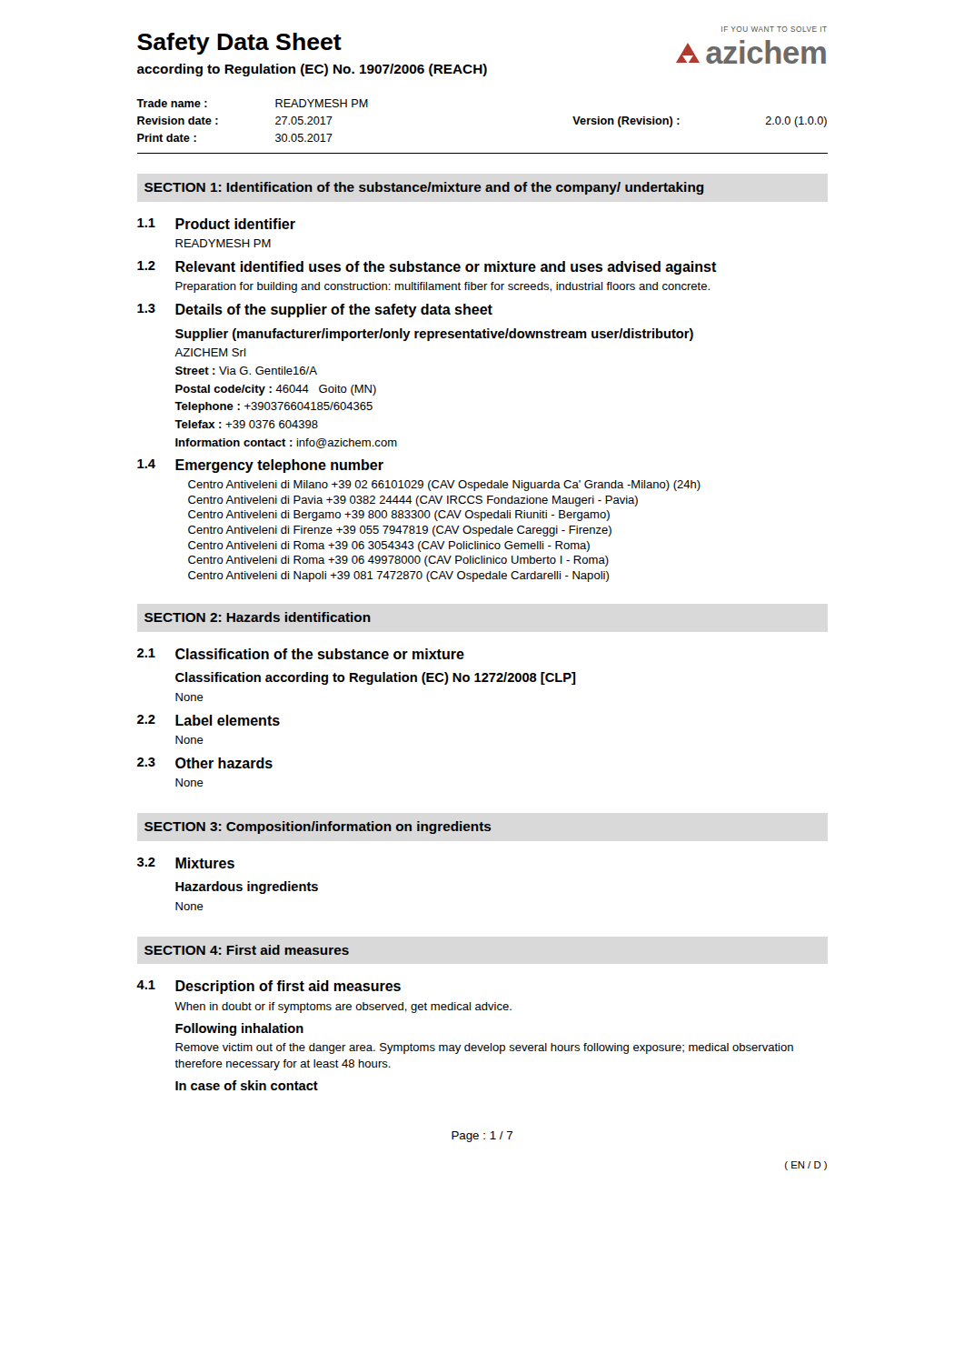Safety Data Sheet
according to Regulation (EC) No. 1907/2006 (REACH)
IF YOU WANT TO SOLVE IT
azichem
| Trade name : | READYMESH PM | | |
| Revision date : | 27.05.2017 | Version (Revision) : | 2.0.0 (1.0.0) |
| Print date : | 30.05.2017 | | |
SECTION 1: Identification of the substance/mixture and of the company/ undertaking
1.1
Product identifier
READYMESH PM
1.2
Relevant identified uses of the substance or mixture and uses advised against
Preparation for building and construction: multifilament fiber for screeds, industrial floors and concrete.
1.3
Details of the supplier of the safety data sheet
Supplier (manufacturer/importer/only representative/downstream user/distributor)
AZICHEM Srl
Street : Via G. Gentile16/A
Postal code/city : 46044 Goito (MN)
Telephone : +390376604185/604365
Telefax : +39 0376 604398
Information contact : info@azichem.com
1.4
Emergency telephone number
Centro Antiveleni di Milano +39 02 66101029 (CAV Ospedale Niguarda Ca' Granda -Milano) (24h)
Centro Antiveleni di Pavia +39 0382 24444 (CAV IRCCS Fondazione Maugeri - Pavia)
Centro Antiveleni di Bergamo +39 800 883300 (CAV Ospedali Riuniti - Bergamo)
Centro Antiveleni di Firenze +39 055 7947819 (CAV Ospedale Careggi - Firenze)
Centro Antiveleni di Roma +39 06 3054343 (CAV Policlinico Gemelli - Roma)
Centro Antiveleni di Roma +39 06 49978000 (CAV Policlinico Umberto I - Roma)
Centro Antiveleni di Napoli +39 081 7472870 (CAV Ospedale Cardarelli - Napoli)
SECTION 2: Hazards identification
2.1
Classification of the substance or mixture
Classification according to Regulation (EC) No 1272/2008 [CLP]
None
2.2
Label elements
None
2.3
Other hazards
None
SECTION 3: Composition/information on ingredients
3.2
Mixtures
Hazardous ingredients
None
SECTION 4: First aid measures
4.1
Description of first aid measures
When in doubt or if symptoms are observed, get medical advice.
Following inhalation
Remove victim out of the danger area. Symptoms may develop several hours following exposure; medical observation therefore necessary for at least 48 hours.
In case of skin contact
Page : 1 / 7
( EN / D )